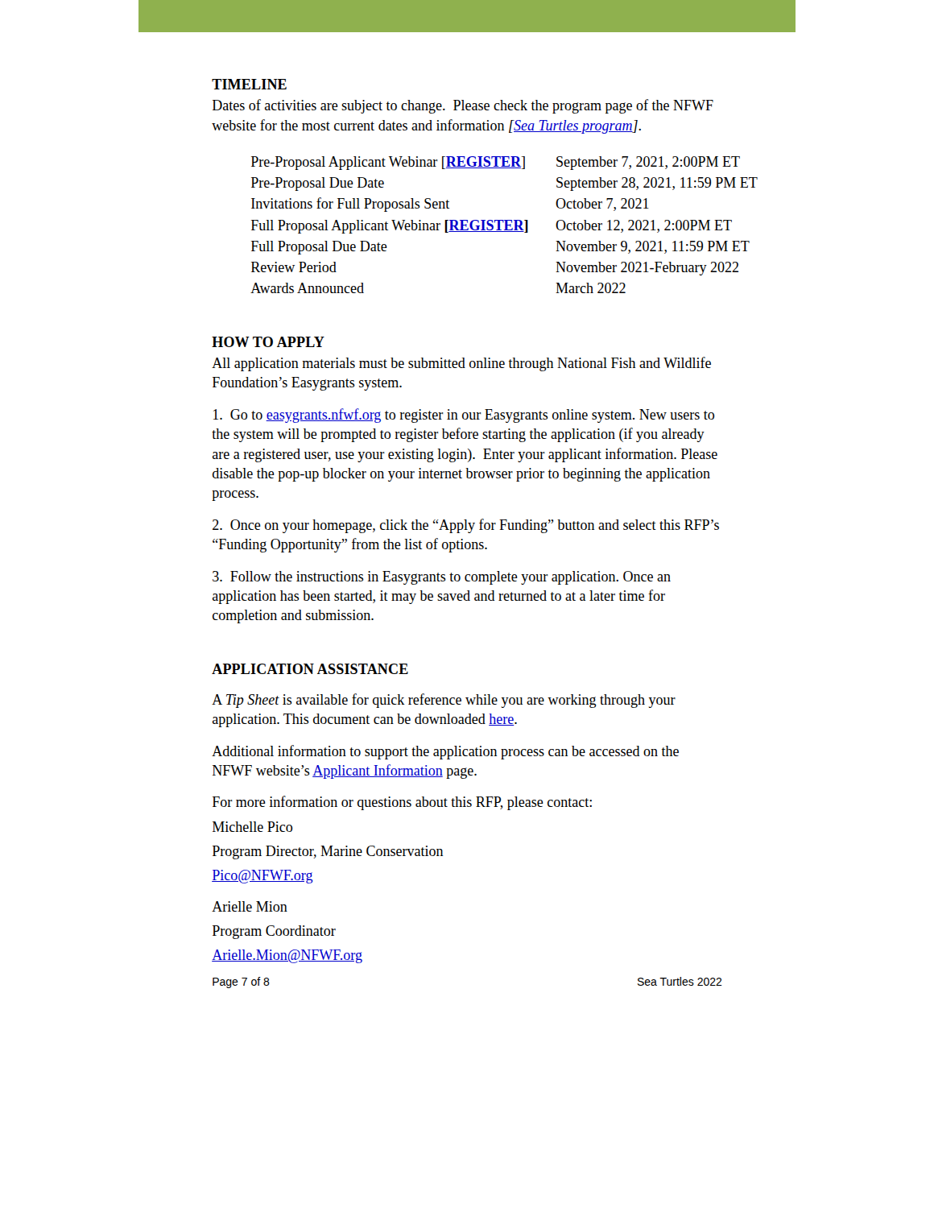TIMELINE
Dates of activities are subject to change. Please check the program page of the NFWF website for the most current dates and information [Sea Turtles program].
| Pre-Proposal Applicant Webinar [ REGISTER ] | September 7, 2021, 2:00PM ET |
| Pre-Proposal Due Date | September 28, 2021, 11:59 PM ET |
| Invitations for Full Proposals Sent | October 7, 2021 |
| Full Proposal Applicant Webinar [ REGISTER ] | October 12, 2021, 2:00PM ET |
| Full Proposal Due Date | November 9, 2021, 11:59 PM ET |
| Review Period | November 2021-February 2022 |
| Awards Announced | March 2022 |
HOW TO APPLY
All application materials must be submitted online through National Fish and Wildlife Foundation’s Easygrants system.
1. Go to easygrants.nfwf.org to register in our Easygrants online system. New users to the system will be prompted to register before starting the application (if you already are a registered user, use your existing login). Enter your applicant information. Please disable the pop-up blocker on your internet browser prior to beginning the application process.
2. Once on your homepage, click the “Apply for Funding” button and select this RFP’s “Funding Opportunity” from the list of options.
3. Follow the instructions in Easygrants to complete your application. Once an application has been started, it may be saved and returned to at a later time for completion and submission.
APPLICATION ASSISTANCE
A Tip Sheet is available for quick reference while you are working through your application. This document can be downloaded here.
Additional information to support the application process can be accessed on the NFWF website’s Applicant Information page.
For more information or questions about this RFP, please contact:
Michelle Pico
Program Director, Marine Conservation
Pico@NFWF.org
Arielle Mion
Program Coordinator
Arielle.Mion@NFWF.org
Page 7 of 8 Sea Turtles 2022